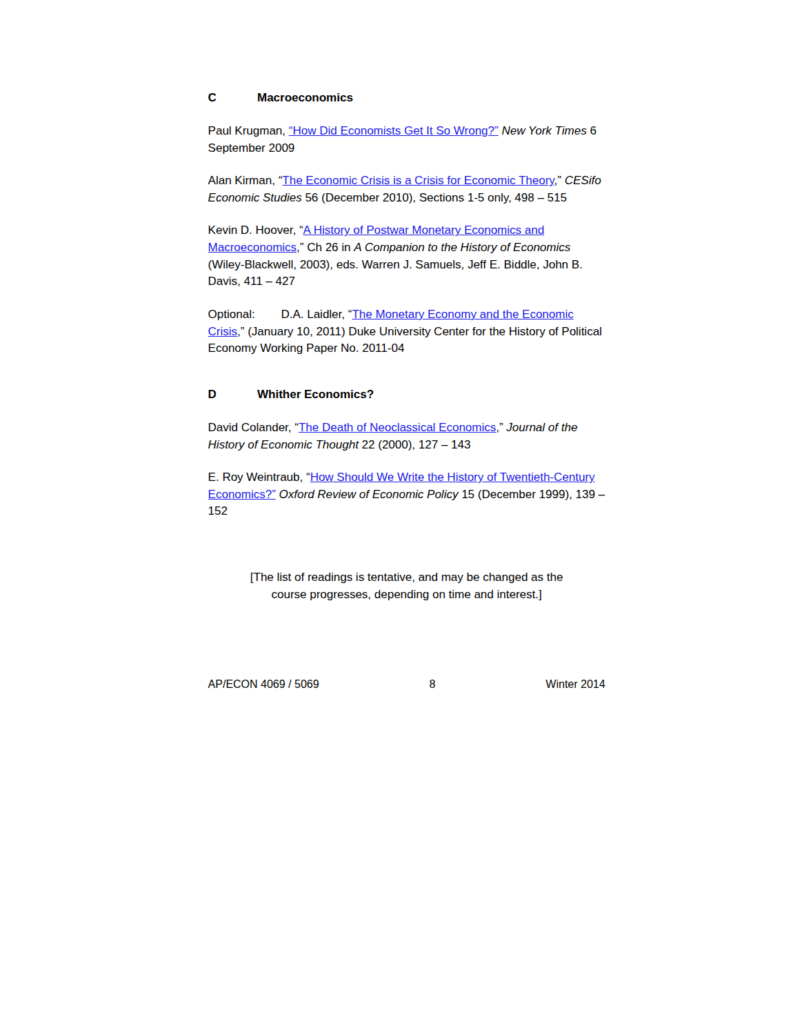CMacroeconomics
Paul Krugman, “How Did Economists Get It So Wrong?” New York Times 6 September 2009
Alan Kirman, “The Economic Crisis is a Crisis for Economic Theory,” CESifo Economic Studies 56 (December 2010), Sections 1-5 only, 498 – 515
Kevin D. Hoover, “A History of Postwar Monetary Economics and Macroeconomics,” Ch 26 in A Companion to the History of Economics (Wiley-Blackwell, 2003), eds. Warren J. Samuels, Jeff E. Biddle, John B. Davis, 411 – 427
Optional: D.A. Laidler, “The Monetary Economy and the Economic Crisis,” (January 10, 2011) Duke University Center for the History of Political Economy Working Paper No. 2011-04
DWhither Economics?
David Colander, “The Death of Neoclassical Economics,” Journal of the History of Economic Thought 22 (2000), 127 – 143
E. Roy Weintraub, “How Should We Write the History of Twentieth-Century Economics?” Oxford Review of Economic Policy 15 (December 1999), 139 – 152
[The list of readings is tentative, and may be changed as the course progresses, depending on time and interest.]
AP/ECON 4069 / 5069 Winter 2014
8